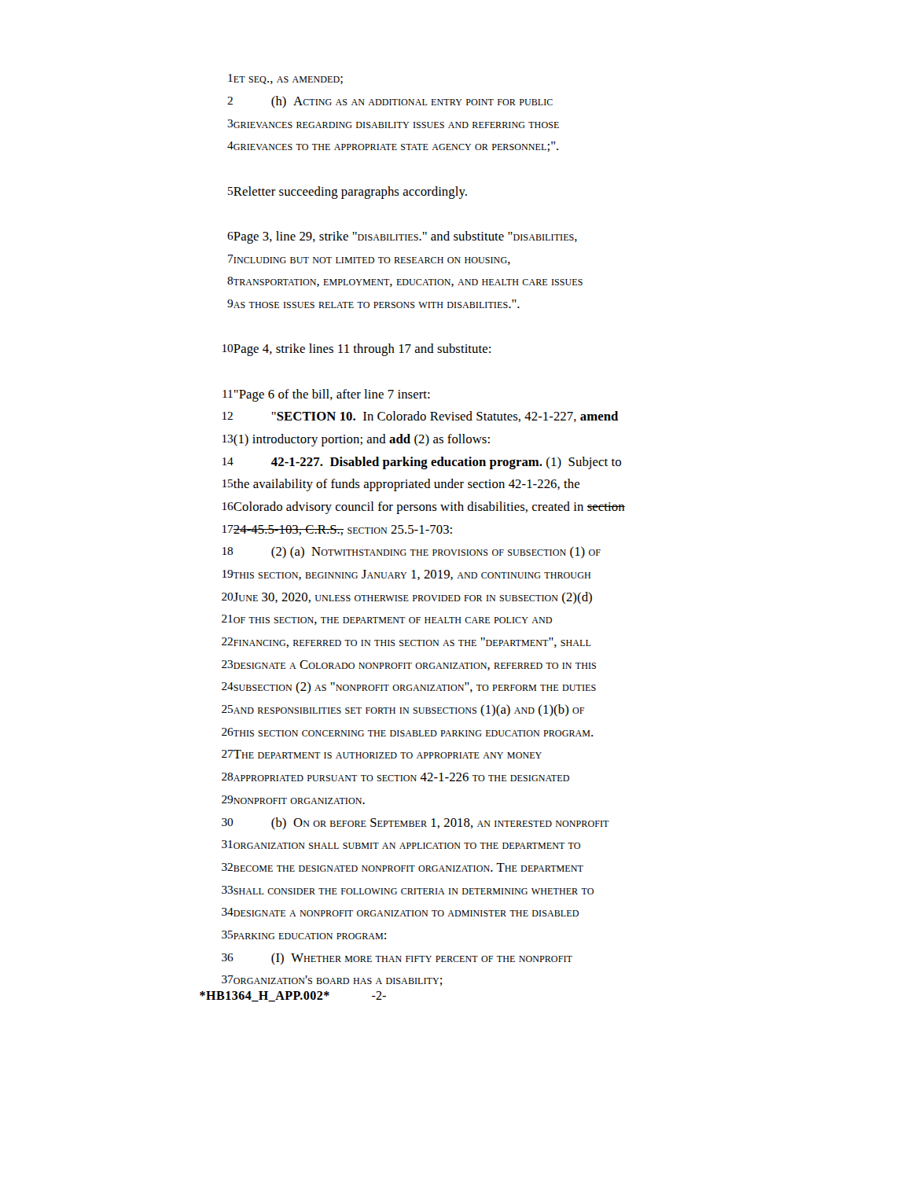| 1 | et seq. , as amended; |
| 2 | (h) Acting as an additional entry point for public |
| 3 | grievances regarding disability issues and referring those |
| 4 | grievances to the appropriate state agency or personnel; ". |
| 5 | Reletter succeeding paragraphs accordingly. |
| 6 | Page 3, line 29, strike " disabilities. " and substitute " disabilities, |
| 7 | including but not limited to research on housing, |
| 8 | transportation, employment, education, and health care issues |
| 9 | as those issues relate to persons with disabilities. ". |
| 10 | Page 4, strike lines 11 through 17 and substitute: |
| 11 | "Page 6 of the bill, after line 7 insert: |
| 12 | " SECTION 10. In Colorado Revised Statutes, 42-1-227, amend |
| 13 | (1) introductory portion; and add (2) as follows: |
| 14 | 42-1-227. Disabled parking education program. (1) Subject to |
| 15 | the availability of funds appropriated under section 42-1-226, the |
| 16 | Colorado advisory council for persons with disabilities, created in section |
| 17 | 24-45.5-103, C.R.S., section 25.5-1-703: |
| 18 | (2) (a) Notwithstanding the provisions of subsection (1) of |
| 19 | this section, beginning January 1, 2019, and continuing through |
| 20 | June 30, 2020, unless otherwise provided for in subsection (2)(d) |
| 21 | of this section, the department of health care policy and |
| 22 | financing, referred to in this section as the "department", shall |
| 23 | designate a Colorado nonprofit organization, referred to in this |
| 24 | subsection (2) as "nonprofit organization", to perform the duties |
| 25 | and responsibilities set forth in subsections (1)(a) and (1)(b) of |
| 26 | this section concerning the disabled parking education program. |
| 27 | The department is authorized to appropriate any money |
| 28 | appropriated pursuant to section 42-1-226 to the designated |
| 29 | nonprofit organization. |
| 30 | (b) On or before September 1, 2018, an interested nonprofit |
| 31 | organization shall submit an application to the department to |
| 32 | become the designated nonprofit organization. The department |
| 33 | shall consider the following criteria in determining whether to |
| 34 | designate a nonprofit organization to administer the disabled |
| 35 | parking education program: |
| 36 | (I) Whether more than fifty percent of the nonprofit |
| 37 | organization's board has a disability; |
*HB1364_H_APP.002*-2-